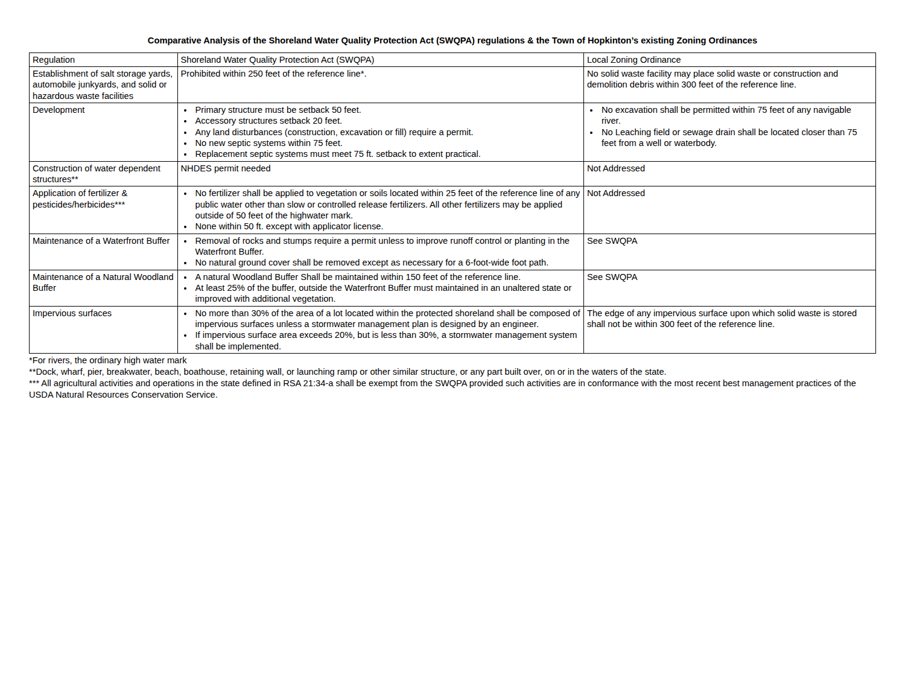Comparative Analysis of the Shoreland Water Quality Protection Act (SWQPA) regulations & the Town of Hopkinton’s existing Zoning Ordinances
| Regulation | Shoreland Water Quality Protection Act (SWQPA) | Local Zoning Ordinance |
| Establishment of salt storage yards, automobile junkyards, and solid or hazardous waste facilities | Prohibited within 250 feet of the reference line*. | No solid waste facility may place solid waste or construction and demolition debris within 300 feet of the reference line. |
| Development | Primary structure must be setback 50 feet. Accessory structures setback 20 feet. Any land disturbances (construction, excavation or fill) require a permit. No new septic systems within 75 feet. Replacement septic systems must meet 75 ft. setback to extent practical. | No excavation shall be permitted within 75 feet of any navigable river. No Leaching field or sewage drain shall be located closer than 75 feet from a well or waterbody. |
| Construction of water dependent structures** | NHDES permit needed | Not Addressed |
| Application of fertilizer & pesticides/herbicides*** | No fertilizer shall be applied to vegetation or soils located within 25 feet of the reference line of any public water other than slow or controlled release fertilizers. All other fertilizers may be applied outside of 50 feet of the highwater mark. None within 50 ft. except with applicator license. | Not Addressed |
| Maintenance of a Waterfront Buffer | Removal of rocks and stumps require a permit unless to improve runoff control or planting in the Waterfront Buffer. No natural ground cover shall be removed except as necessary for a 6-foot-wide foot path. | See SWQPA |
| Maintenance of a Natural Woodland Buffer | A natural Woodland Buffer Shall be maintained within 150 feet of the reference line. At least 25% of the buffer, outside the Waterfront Buffer must maintained in an unaltered state or improved with additional vegetation. | See SWQPA |
| Impervious surfaces | No more than 30% of the area of a lot located within the protected shoreland shall be composed of impervious surfaces unless a stormwater management plan is designed by an engineer. If impervious surface area exceeds 20%, but is less than 30%, a stormwater management system shall be implemented. | The edge of any impervious surface upon which solid waste is stored shall not be within 300 feet of the reference line. |
*For rivers, the ordinary high water mark
**Dock, wharf, pier, breakwater, beach, boathouse, retaining wall, or launching ramp or other similar structure, or any part built over, on or in the waters of the state.
*** All agricultural activities and operations in the state defined in RSA 21:34-a shall be exempt from the SWQPA provided such activities are in conformance with the most recent best management practices of the USDA Natural Resources Conservation Service.